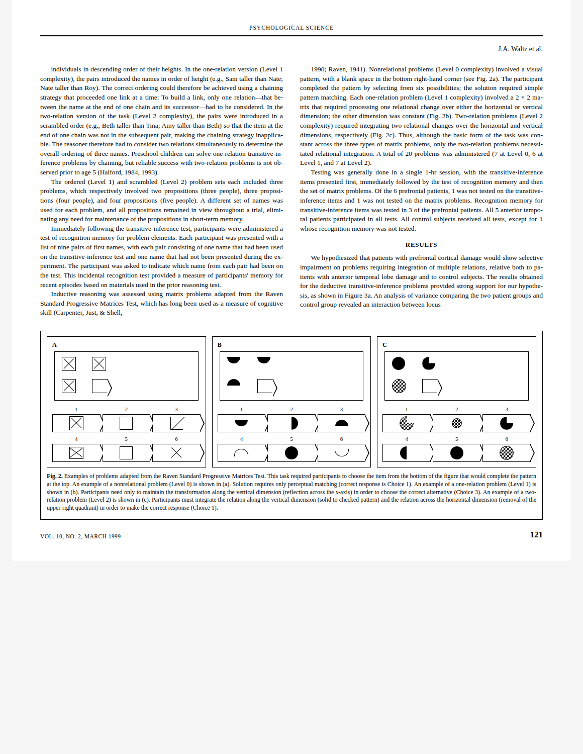PSYCHOLOGICAL SCIENCE
J.A. Waltz et al.
individuals in descending order of their heights. In the one-relation version (Level 1 complexity), the pairs introduced the names in order of height (e.g., Sam taller than Nate; Nate taller than Roy). The correct ordering could therefore be achieved using a chaining strategy that proceeded one link at a time: To build a link, only one relation—that between the name at the end of one chain and its successor—had to be considered. In the two-relation version of the task (Level 2 complexity), the pairs were introduced in a scrambled order (e.g., Beth taller than Tina; Amy taller than Beth) so that the item at the end of one chain was not in the subsequent pair, making the chaining strategy inapplicable. The reasoner therefore had to consider two relations simultaneously to determine the overall ordering of three names. Preschool children can solve one-relation transitive-inference problems by chaining, but reliable success with two-relation problems is not observed prior to age 5 (Halford, 1984, 1993).
The ordered (Level 1) and scrambled (Level 2) problem sets each included three problems, which respectively involved two propositions (three people), three propositions (four people), and four propositions (five people). A different set of names was used for each problem, and all propositions remained in view throughout a trial, eliminating any need for maintenance of the propositions in short-term memory.
Immediately following the transitive-inference test, participants were administered a test of recognition memory for problem elements. Each participant was presented with a list of nine pairs of first names, with each pair consisting of one name that had been used on the transitive-inference test and one name that had not been presented during the experiment. The participant was asked to indicate which name from each pair had been on the test. This incidental recognition test provided a measure of participants' memory for recent episodes based on materials used in the prior reasoning test.
Inductive reasoning was assessed using matrix problems adapted from the Raven Standard Progressive Matrices Test, which has long been used as a measure of cognitive skill (Carpenter, Just, & Shell,
1990; Raven, 1941). Nonrelational problems (Level 0 complexity) involved a visual pattern, with a blank space in the bottom right-hand corner (see Fig. 2a). The participant completed the pattern by selecting from six possibilities; the solution required simple pattern matching. Each one-relation problem (Level 1 complexity) involved a 2 × 2 matrix that required processing one relational change over either the horizontal or vertical dimension; the other dimension was constant (Fig. 2b). Two-relation problems (Level 2 complexity) required integrating two relational changes over the horizontal and vertical dimensions, respectively (Fig. 2c). Thus, although the basic form of the task was constant across the three types of matrix problems, only the two-relation problems necessitated relational integration. A total of 20 problems was administered (7 at Level 0, 6 at Level 1, and 7 at Level 2).
Testing was generally done in a single 1-hr session, with the transitive-inference items presented first, immediately followed by the test of recognition memory and then the set of matrix problems. Of the 6 prefrontal patients, 1 was not tested on the transitive-inference items and 1 was not tested on the matrix problems. Recognition memory for transitive-inference items was tested in 3 of the prefrontal patients. All 5 anterior temporal patients participated in all tests. All control subjects received all tests, except for 1 whose recognition memory was not tested.
RESULTS
We hypothesized that patients with prefrontal cortical damage would show selective impairment on problems requiring integration of multiple relations, relative both to patients with anterior temporal lobe damage and to control subjects. The results obtained for the deductive transitive-inference problems provided strong support for our hypothesis, as shown in Figure 3a. An analysis of variance comparing the two patient groups and control group revealed an interaction between locus
A
1
2
3
4
5
6
B
1
2
3
4
5
6
C
1
2
3
4
5
6
Fig. 2. Examples of problems adapted from the Raven Standard Progressive Matrices Test. This task required participants to choose the item from the bottom of the figure that would complete the pattern at the top. An example of a nonrelational problem (Level 0) is shown in (a). Solution requires only perceptual matching (correct response is Choice 1). An example of a one-relation problem (Level 1) is shown in (b). Participants need only to maintain the transformation along the vertical dimension (reflection across the x-axis) in order to choose the correct alternative (Choice 3). An example of a two-relation problem (Level 2) is shown in (c). Participants must integrate the relation along the vertical dimension (solid to checked pattern) and the relation across the horizontal dimension (removal of the upper-right quadrant) in order to make the correct response (Choice 1).
VOL. 10, NO. 2, MARCH 1999
121